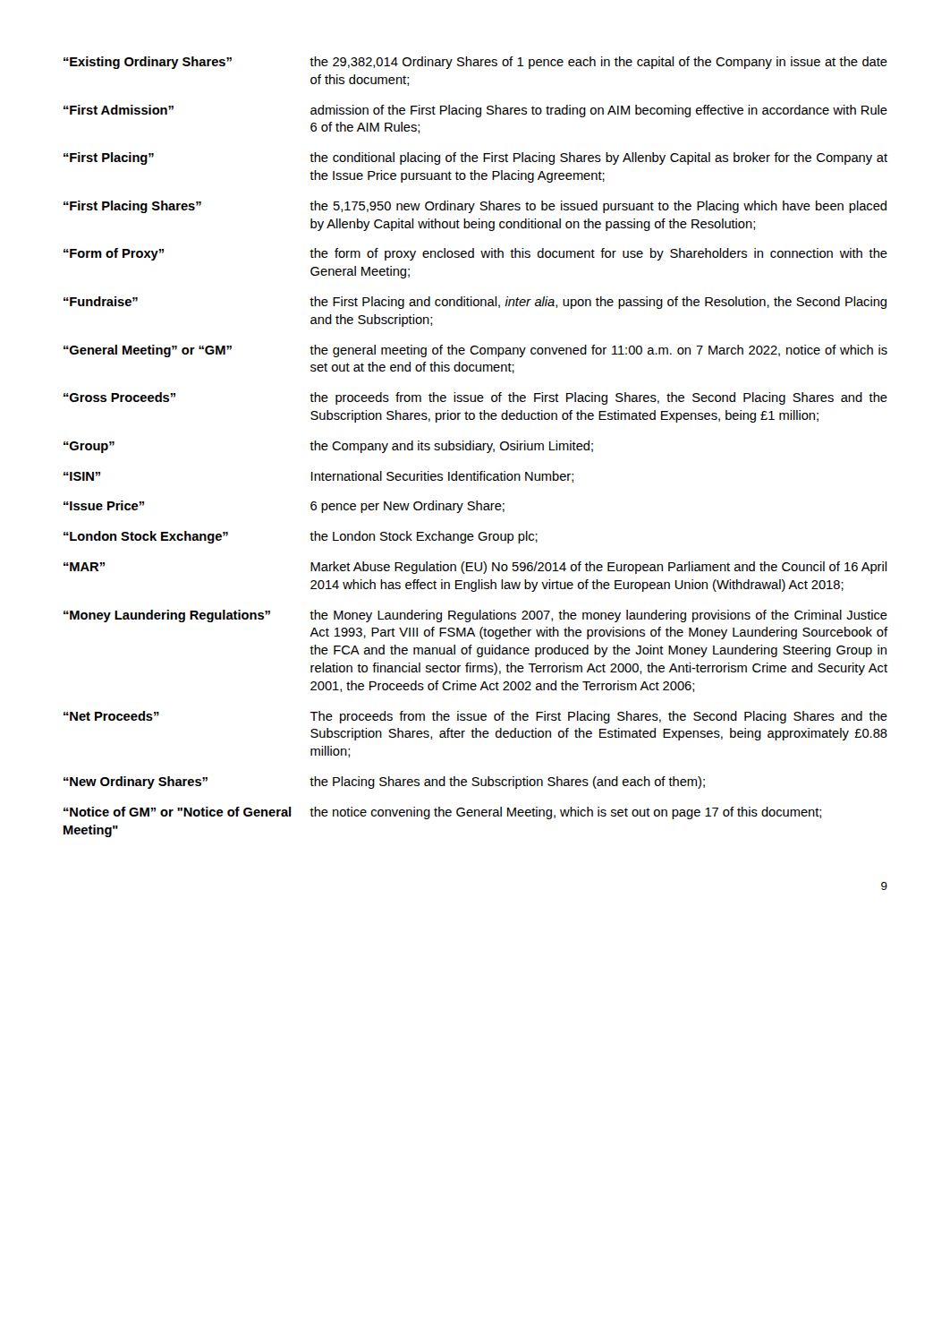| “Existing Ordinary Shares” | the 29,382,014 Ordinary Shares of 1 pence each in the capital of the Company in issue at the date of this document; |
| “First Admission” | admission of the First Placing Shares to trading on AIM becoming effective in accordance with Rule 6 of the AIM Rules; |
| “First Placing” | the conditional placing of the First Placing Shares by Allenby Capital as broker for the Company at the Issue Price pursuant to the Placing Agreement; |
| “First Placing Shares” | the 5,175,950 new Ordinary Shares to be issued pursuant to the Placing which have been placed by Allenby Capital without being conditional on the passing of the Resolution; |
| “Form of Proxy” | the form of proxy enclosed with this document for use by Shareholders in connection with the General Meeting; |
| “Fundraise” | the First Placing and conditional, inter alia , upon the passing of the Resolution, the Second Placing and the Subscription; |
| “General Meeting” or “GM” | the general meeting of the Company convened for 11:00 a.m. on 7 March 2022, notice of which is set out at the end of this document; |
| “Gross Proceeds” | the proceeds from the issue of the First Placing Shares, the Second Placing Shares and the Subscription Shares, prior to the deduction of the Estimated Expenses, being £1 million; |
| “Group” | the Company and its subsidiary, Osirium Limited; |
| “ISIN” | International Securities Identification Number; |
| “Issue Price” | 6 pence per New Ordinary Share; |
| “London Stock Exchange” | the London Stock Exchange Group plc; |
| “MAR” | Market Abuse Regulation (EU) No 596/2014 of the European Parliament and the Council of 16 April 2014 which has effect in English law by virtue of the European Union (Withdrawal) Act 2018; |
| “Money Laundering Regulations” | the Money Laundering Regulations 2007, the money laundering provisions of the Criminal Justice Act 1993, Part VIII of FSMA (together with the provisions of the Money Laundering Sourcebook of the FCA and the manual of guidance produced by the Joint Money Laundering Steering Group in relation to financial sector firms), the Terrorism Act 2000, the Anti-terrorism Crime and Security Act 2001, the Proceeds of Crime Act 2002 and the Terrorism Act 2006; |
| “Net Proceeds” | The proceeds from the issue of the First Placing Shares, the Second Placing Shares and the Subscription Shares, after the deduction of the Estimated Expenses, being approximately £0.88 million; |
| “New Ordinary Shares” | the Placing Shares and the Subscription Shares (and each of them); |
| “Notice of GM” or "Notice of General Meeting" | the notice convening the General Meeting, which is set out on page 17 of this document; |
9